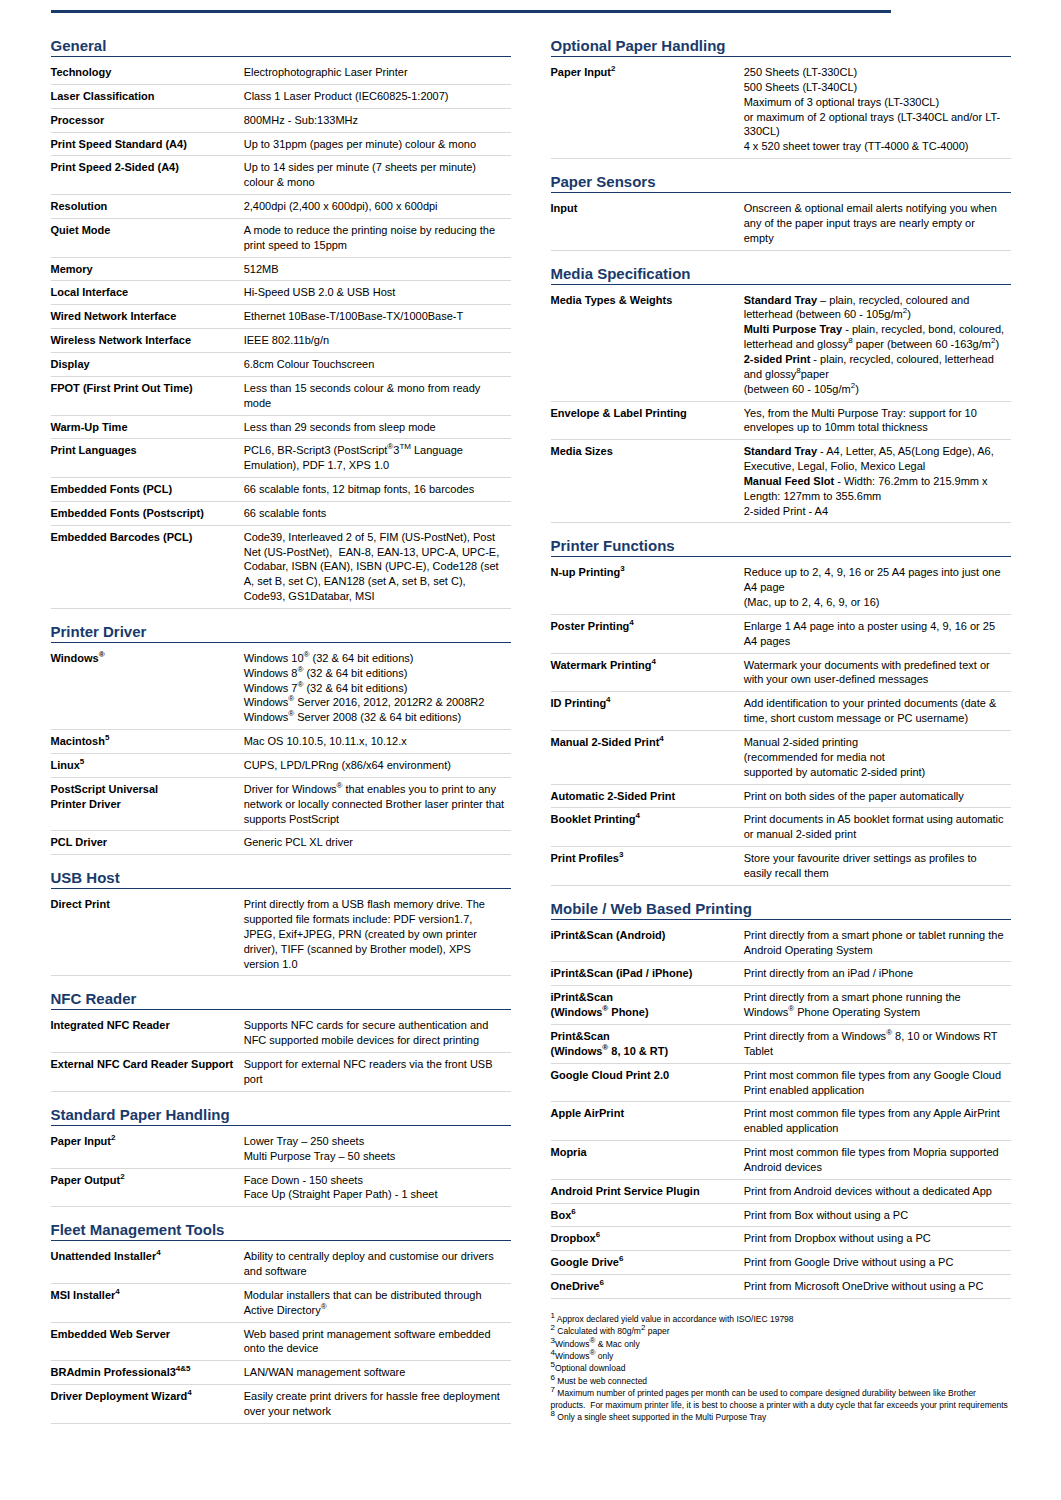General
| Technology | Electrophotographic Laser Printer |
| Laser Classification | Class 1 Laser Product (IEC60825-1:2007) |
| Processor | 800MHz - Sub:133MHz |
| Print Speed Standard (A4) | Up to 31ppm (pages per minute) colour & mono |
| Print Speed 2-Sided (A4) | Up to 14 sides per minute (7 sheets per minute) colour & mono |
| Resolution | 2,400dpi (2,400 x 600dpi), 600 x 600dpi |
| Quiet Mode | A mode to reduce the printing noise by reducing the print speed to 15ppm |
| Memory | 512MB |
| Local Interface | Hi-Speed USB 2.0 & USB Host |
| Wired Network Interface | Ethernet 10Base-T/100Base-TX/1000Base-T |
| Wireless Network Interface | IEEE 802.11b/g/n |
| Display | 6.8cm Colour Touchscreen |
| FPOT (First Print Out Time) | Less than 15 seconds colour & mono from ready mode |
| Warm-Up Time | Less than 29 seconds from sleep mode |
| Print Languages | PCL6, BR-Script3 (PostScript ® 3 TM Language Emulation), PDF 1.7, XPS 1.0 |
| Embedded Fonts (PCL) | 66 scalable fonts, 12 bitmap fonts, 16 barcodes |
| Embedded Fonts (Postscript) | 66 scalable fonts |
| Embedded Barcodes (PCL) | Code39, Interleaved 2 of 5, FIM (US-PostNet), Post Net (US-PostNet), EAN-8, EAN-13, UPC-A, UPC-E, Codabar, ISBN (EAN), ISBN (UPC-E), Code128 (set A, set B, set C), EAN128 (set A, set B, set C), Code93, GS1Databar, MSI |
Printer Driver
| Windows ® | Windows 10 ® (32 & 64 bit editions) Windows 8 ® (32 & 64 bit editions) Windows 7 ® (32 & 64 bit editions) Windows ® Server 2016, 2012, 2012R2 & 2008R2 Windows ® Server 2008 (32 & 64 bit editions) |
| Macintosh 5 | Mac OS 10.10.5, 10.11.x, 10.12.x |
| Linux 5 | CUPS, LPD/LPRng (x86/x64 environment) |
| PostScript Universal Printer Driver | Driver for Windows ® that enables you to print to any network or locally connected Brother laser printer that supports PostScript |
| PCL Driver | Generic PCL XL driver |
USB Host
| Direct Print | Print directly from a USB flash memory drive. The supported file formats include: PDF version1.7, JPEG, Exif+JPEG, PRN (created by own printer driver), TIFF (scanned by Brother model), XPS version 1.0 |
NFC Reader
| Integrated NFC Reader | Supports NFC cards for secure authentication and NFC supported mobile devices for direct printing |
| External NFC Card Reader Support | Support for external NFC readers via the front USB port |
Standard Paper Handling
| Paper Input 2 | Lower Tray – 250 sheets Multi Purpose Tray – 50 sheets |
| Paper Output 2 | Face Down - 150 sheets Face Up (Straight Paper Path) - 1 sheet |
Fleet Management Tools
| Unattended Installer 4 | Ability to centrally deploy and customise our drivers and software |
| MSI Installer 4 | Modular installers that can be distributed through Active Directory ® |
| Embedded Web Server | Web based print management software embedded onto the device |
| BRAdmin Professional3 4&5 | LAN/WAN management software |
| Driver Deployment Wizard 4 | Easily create print drivers for hassle free deployment over your network |
Optional Paper Handling
| Paper Input 2 | 250 Sheets (LT-330CL) 500 Sheets (LT-340CL) Maximum of 3 optional trays (LT-330CL) or maximum of 2 optional trays (LT-340CL and/or LT-330CL) 4 x 520 sheet tower tray (TT-4000 & TC-4000) |
Paper Sensors
| Input | Onscreen & optional email alerts notifying you when any of the paper input trays are nearly empty or empty |
Media Specification
| Media Types & Weights | Standard Tray – plain, recycled, coloured and letterhead (between 60 - 105g/m 2 ) Multi Purpose Tray - plain, recycled, bond, coloured, letterhead and glossy 8 paper (between 60 -163g/m 2 ) 2-sided Print - plain, recycled, coloured, letterhead and glossy 8 paper (between 60 - 105g/m 2 ) |
| Envelope & Label Printing | Yes, from the Multi Purpose Tray: support for 10 envelopes up to 10mm total thickness |
| Media Sizes | Standard Tray - A4, Letter, A5, A5(Long Edge), A6, Executive, Legal, Folio, Mexico Legal Manual Feed Slot - Width: 76.2mm to 215.9mm x Length: 127mm to 355.6mm 2-sided Print - A4 |
Printer Functions
| N-up Printing 3 | Reduce up to 2, 4, 9, 16 or 25 A4 pages into just one A4 page (Mac, up to 2, 4, 6, 9, or 16) |
| Poster Printing 4 | Enlarge 1 A4 page into a poster using 4, 9, 16 or 25 A4 pages |
| Watermark Printing 4 | Watermark your documents with predefined text or with your own user-defined messages |
| ID Printing 4 | Add identification to your printed documents (date & time, short custom message or PC username) |
| Manual 2-Sided Print 4 | Manual 2-sided printing (recommended for media not supported by automatic 2-sided print) |
| Automatic 2-Sided Print | Print on both sides of the paper automatically |
| Booklet Printing 4 | Print documents in A5 booklet format using automatic or manual 2-sided print |
| Print Profiles 3 | Store your favourite driver settings as profiles to easily recall them |
Mobile / Web Based Printing
| iPrint&Scan (Android) | Print directly from a smart phone or tablet running the Android Operating System |
| iPrint&Scan (iPad / iPhone) | Print directly from an iPad / iPhone |
| iPrint&Scan (Windows ® Phone) | Print directly from a smart phone running the Windows ® Phone Operating System |
| Print&Scan (Windows ® 8, 10 & RT) | Print directly from a Windows ® 8, 10 or Windows RT Tablet |
| Google Cloud Print 2.0 | Print most common file types from any Google Cloud Print enabled application |
| Apple AirPrint | Print most common file types from any Apple AirPrint enabled application |
| Mopria | Print most common file types from Mopria supported Android devices |
| Android Print Service Plugin | Print from Android devices without a dedicated App |
| Box 6 | Print from Box without using a PC |
| Dropbox 6 | Print from Dropbox without using a PC |
| Google Drive 6 | Print from Google Drive without using a PC |
| OneDrive 6 | Print from Microsoft OneDrive without using a PC |
1 Approx declared yield value in accordance with ISO/IEC 19798
2 Calculated with 80g/m2 paper
3Windows® & Mac only
4Windows® only
5Optional download
6 Must be web connected
7 Maximum number of printed pages per month can be used to compare designed durability between like Brother products. For maximum printer life, it is best to choose a printer with a duty cycle that far exceeds your print requirements
8 Only a single sheet supported in the Multi Purpose Tray